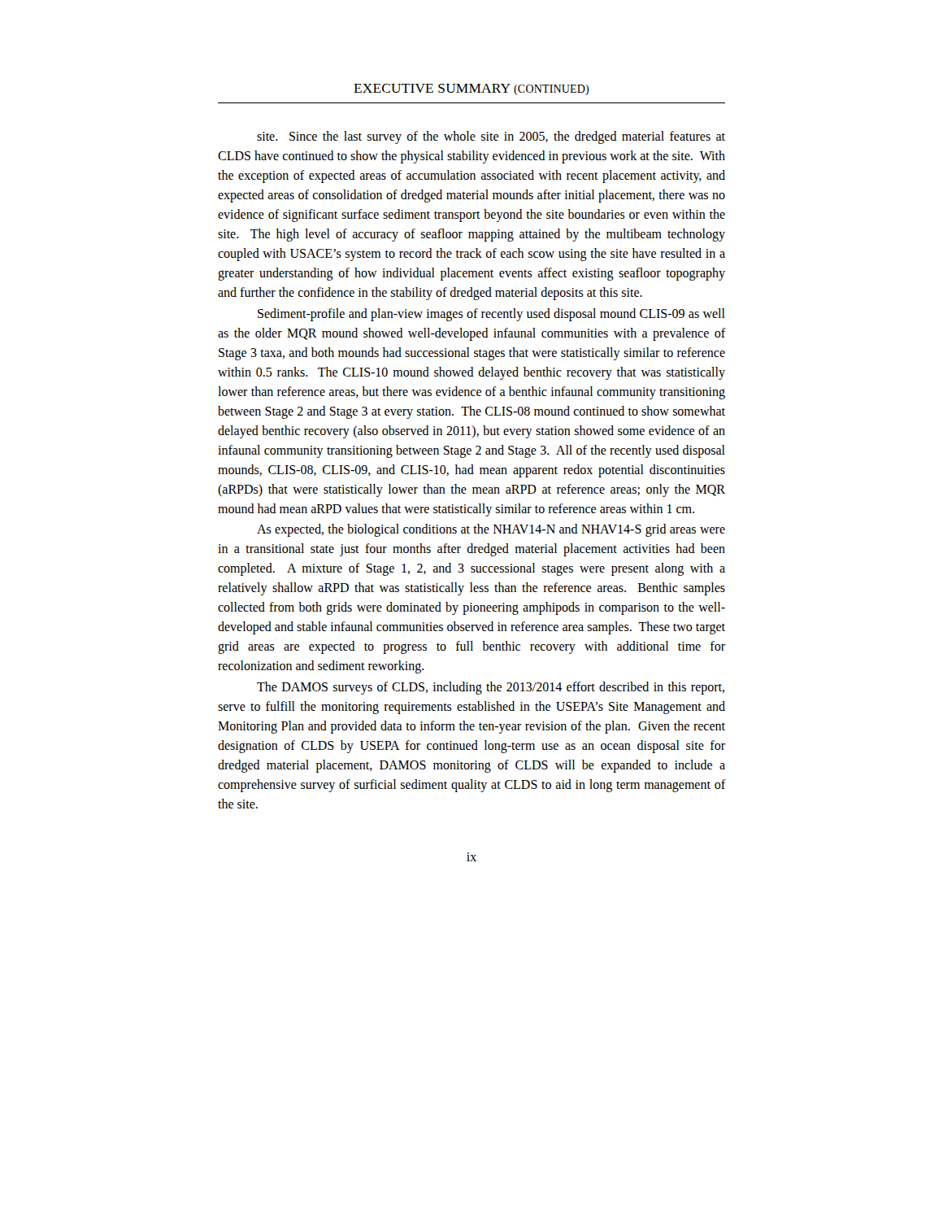EXECUTIVE SUMMARY (CONTINUED)
site. Since the last survey of the whole site in 2005, the dredged material features at CLDS have continued to show the physical stability evidenced in previous work at the site. With the exception of expected areas of accumulation associated with recent placement activity, and expected areas of consolidation of dredged material mounds after initial placement, there was no evidence of significant surface sediment transport beyond the site boundaries or even within the site. The high level of accuracy of seafloor mapping attained by the multibeam technology coupled with USACE’s system to record the track of each scow using the site have resulted in a greater understanding of how individual placement events affect existing seafloor topography and further the confidence in the stability of dredged material deposits at this site.
Sediment-profile and plan-view images of recently used disposal mound CLIS-09 as well as the older MQR mound showed well-developed infaunal communities with a prevalence of Stage 3 taxa, and both mounds had successional stages that were statistically similar to reference within 0.5 ranks. The CLIS-10 mound showed delayed benthic recovery that was statistically lower than reference areas, but there was evidence of a benthic infaunal community transitioning between Stage 2 and Stage 3 at every station. The CLIS-08 mound continued to show somewhat delayed benthic recovery (also observed in 2011), but every station showed some evidence of an infaunal community transitioning between Stage 2 and Stage 3. All of the recently used disposal mounds, CLIS-08, CLIS-09, and CLIS-10, had mean apparent redox potential discontinuities (aRPDs) that were statistically lower than the mean aRPD at reference areas; only the MQR mound had mean aRPD values that were statistically similar to reference areas within 1 cm.
As expected, the biological conditions at the NHAV14-N and NHAV14-S grid areas were in a transitional state just four months after dredged material placement activities had been completed. A mixture of Stage 1, 2, and 3 successional stages were present along with a relatively shallow aRPD that was statistically less than the reference areas. Benthic samples collected from both grids were dominated by pioneering amphipods in comparison to the well-developed and stable infaunal communities observed in reference area samples. These two target grid areas are expected to progress to full benthic recovery with additional time for recolonization and sediment reworking.
The DAMOS surveys of CLDS, including the 2013/2014 effort described in this report, serve to fulfill the monitoring requirements established in the USEPA’s Site Management and Monitoring Plan and provided data to inform the ten-year revision of the plan. Given the recent designation of CLDS by USEPA for continued long-term use as an ocean disposal site for dredged material placement, DAMOS monitoring of CLDS will be expanded to include a comprehensive survey of surficial sediment quality at CLDS to aid in long term management of the site.
ix